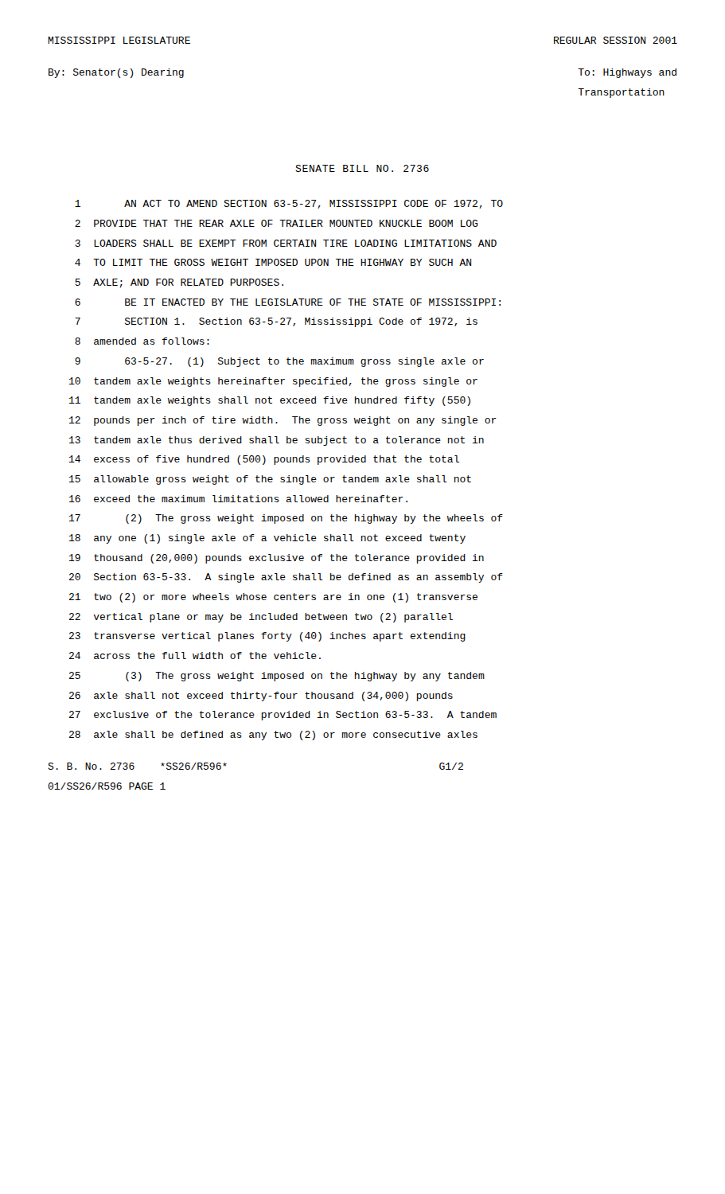MISSISSIPPI LEGISLATURE
REGULAR SESSION 2001
By: Senator(s) Dearing
To: Highways and Transportation
SENATE BILL NO. 2736
1 AN ACT TO AMEND SECTION 63-5-27, MISSISSIPPI CODE OF 1972, TO
2 PROVIDE THAT THE REAR AXLE OF TRAILER MOUNTED KNUCKLE BOOM LOG
3 LOADERS SHALL BE EXEMPT FROM CERTAIN TIRE LOADING LIMITATIONS AND
4 TO LIMIT THE GROSS WEIGHT IMPOSED UPON THE HIGHWAY BY SUCH AN
5 AXLE; AND FOR RELATED PURPOSES.
6 BE IT ENACTED BY THE LEGISLATURE OF THE STATE OF MISSISSIPPI:
7 SECTION 1. Section 63-5-27, Mississippi Code of 1972, is
8 amended as follows:
9 63-5-27. (1) Subject to the maximum gross single axle or
10 tandem axle weights hereinafter specified, the gross single or
11 tandem axle weights shall not exceed five hundred fifty (550)
12 pounds per inch of tire width. The gross weight on any single or
13 tandem axle thus derived shall be subject to a tolerance not in
14 excess of five hundred (500) pounds provided that the total
15 allowable gross weight of the single or tandem axle shall not
16 exceed the maximum limitations allowed hereinafter.
17 (2) The gross weight imposed on the highway by the wheels of
18 any one (1) single axle of a vehicle shall not exceed twenty
19 thousand (20,000) pounds exclusive of the tolerance provided in
20 Section 63-5-33. A single axle shall be defined as an assembly of
21 two (2) or more wheels whose centers are in one (1) transverse
22 vertical plane or may be included between two (2) parallel
23 transverse vertical planes forty (40) inches apart extending
24 across the full width of the vehicle.
25 (3) The gross weight imposed on the highway by any tandem
26 axle shall not exceed thirty-four thousand (34,000) pounds
27 exclusive of the tolerance provided in Section 63-5-33. A tandem
28 axle shall be defined as any two (2) or more consecutive axles
S. B. No. 2736 *SS26/R596* G1/2
01/SS26/R596 PAGE 1